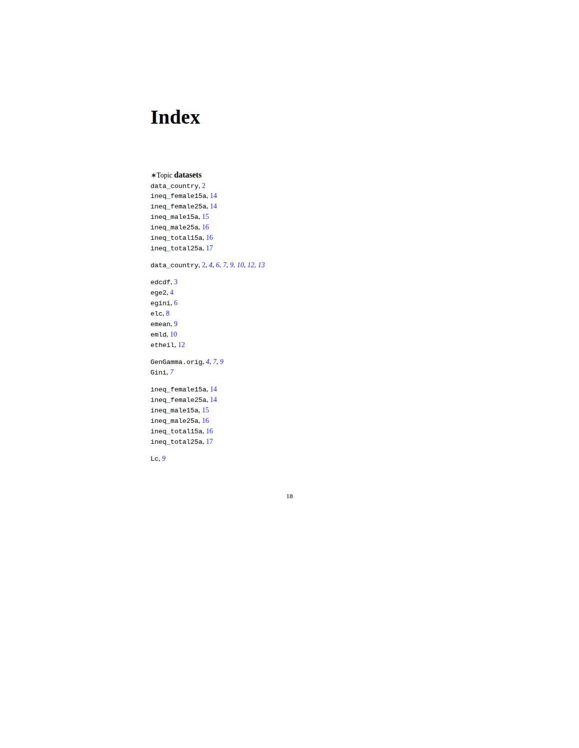Index
∗Topic datasets
data_country, 2
ineq_female15a, 14
ineq_female25a, 14
ineq_male15a, 15
ineq_male25a, 16
ineq_total15a, 16
ineq_total25a, 17
data_country, 2, 4, 6, 7, 9, 10, 12, 13
edcdf, 3
ege2, 4
egini, 6
elc, 8
emean, 9
emld, 10
etheil, 12
GenGamma.orig, 4, 7, 9
Gini, 7
ineq_female15a, 14
ineq_female25a, 14
ineq_male15a, 15
ineq_male25a, 16
ineq_total15a, 16
ineq_total25a, 17
Lc, 9
18